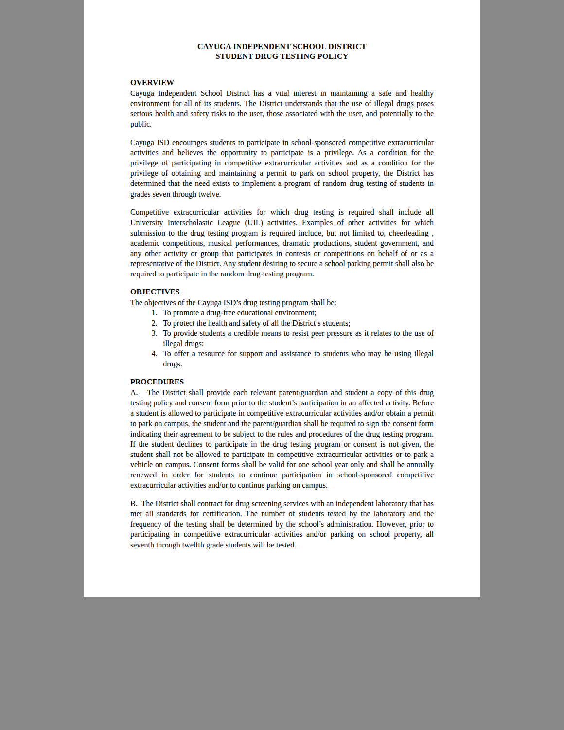CAYUGA INDEPENDENT SCHOOL DISTRICT STUDENT DRUG TESTING POLICY
OVERVIEW
Cayuga Independent School District has a vital interest in maintaining a safe and healthy environment for all of its students. The District understands that the use of illegal drugs poses serious health and safety risks to the user, those associated with the user, and potentially to the public.
Cayuga ISD encourages students to participate in school-sponsored competitive extracurricular activities and believes the opportunity to participate is a privilege. As a condition for the privilege of participating in competitive extracurricular activities and as a condition for the privilege of obtaining and maintaining a permit to park on school property, the District has determined that the need exists to implement a program of random drug testing of students in grades seven through twelve.
Competitive extracurricular activities for which drug testing is required shall include all University Interscholastic League (UIL) activities. Examples of other activities for which submission to the drug testing program is required include, but not limited to, cheerleading , academic competitions, musical performances, dramatic productions, student government, and any other activity or group that participates in contests or competitions on behalf of or as a representative of the District. Any student desiring to secure a school parking permit shall also be required to participate in the random drug-testing program.
OBJECTIVES
The objectives of the Cayuga ISD’s drug testing program shall be:
To promote a drug-free educational environment;
To protect the health and safety of all the District’s students;
To provide students a credible means to resist peer pressure as it relates to the use of illegal drugs;
To offer a resource for support and assistance to students who may be using illegal drugs.
PROCEDURES
A. The District shall provide each relevant parent/guardian and student a copy of this drug testing policy and consent form prior to the student’s participation in an affected activity. Before a student is allowed to participate in competitive extracurricular activities and/or obtain a permit to park on campus, the student and the parent/guardian shall be required to sign the consent form indicating their agreement to be subject to the rules and procedures of the drug testing program. If the student declines to participate in the drug testing program or consent is not given, the student shall not be allowed to participate in competitive extracurricular activities or to park a vehicle on campus. Consent forms shall be valid for one school year only and shall be annually renewed in order for students to continue participation in school-sponsored competitive extracurricular activities and/or to continue parking on campus.
B. The District shall contract for drug screening services with an independent laboratory that has met all standards for certification. The number of students tested by the laboratory and the frequency of the testing shall be determined by the school’s administration. However, prior to participating in competitive extracurricular activities and/or parking on school property, all seventh through twelfth grade students will be tested.